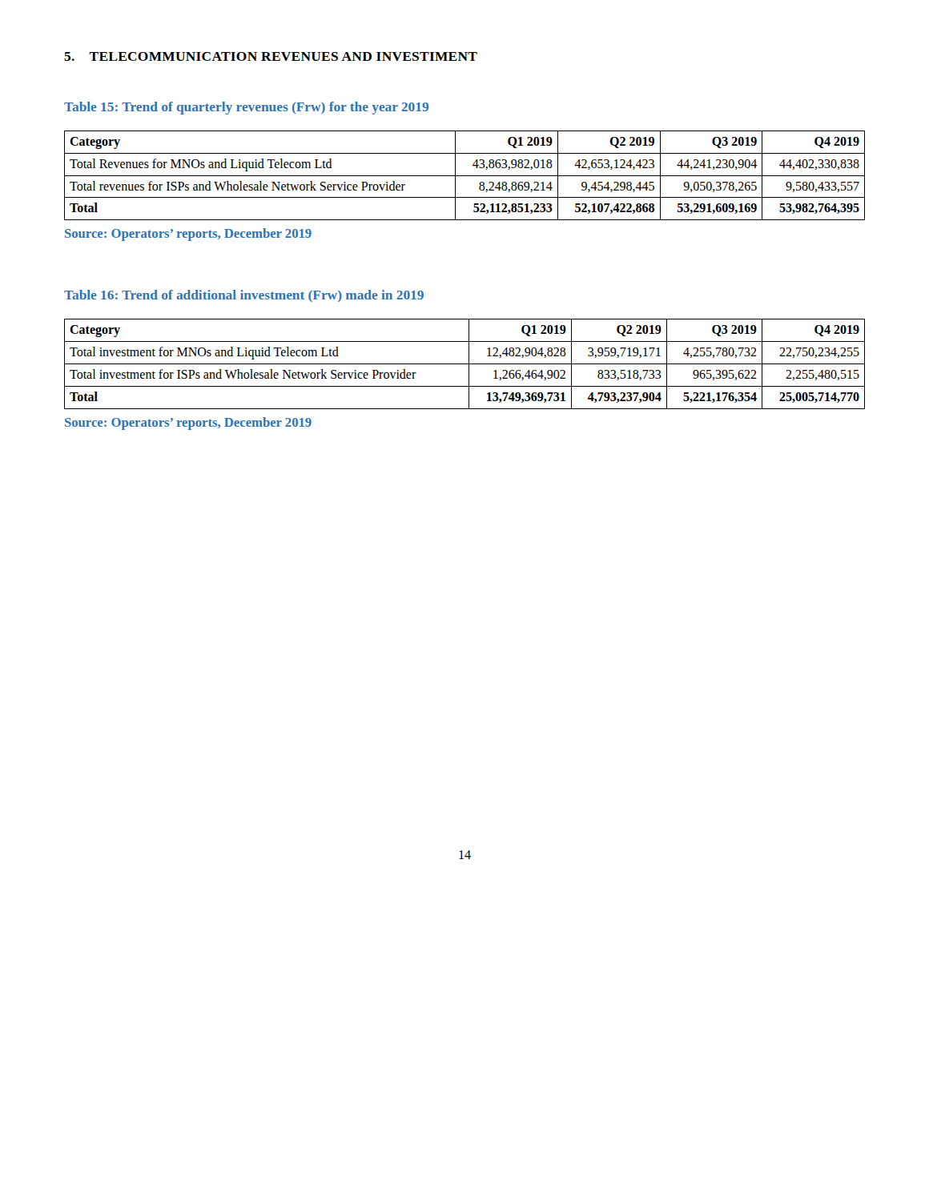5. TELECOMMUNICATION REVENUES AND INVESTIMENT
Table 15: Trend of quarterly revenues (Frw) for the year 2019
| Category | Q1 2019 | Q2 2019 | Q3 2019 | Q4 2019 |
| --- | --- | --- | --- | --- |
| Total Revenues for MNOs and Liquid Telecom Ltd | 43,863,982,018 | 42,653,124,423 | 44,241,230,904 | 44,402,330,838 |
| Total revenues for ISPs and Wholesale Network Service Provider | 8,248,869,214 | 9,454,298,445 | 9,050,378,265 | 9,580,433,557 |
| Total | 52,112,851,233 | 52,107,422,868 | 53,291,609,169 | 53,982,764,395 |
Source: Operators’ reports, December 2019
Table 16: Trend of additional investment (Frw) made in 2019
| Category | Q1 2019 | Q2 2019 | Q3 2019 | Q4 2019 |
| --- | --- | --- | --- | --- |
| Total investment for MNOs and Liquid Telecom Ltd | 12,482,904,828 | 3,959,719,171 | 4,255,780,732 | 22,750,234,255 |
| Total investment for ISPs and Wholesale Network Service Provider | 1,266,464,902 | 833,518,733 | 965,395,622 | 2,255,480,515 |
| Total | 13,749,369,731 | 4,793,237,904 | 5,221,176,354 | 25,005,714,770 |
Source: Operators’ reports, December 2019
14